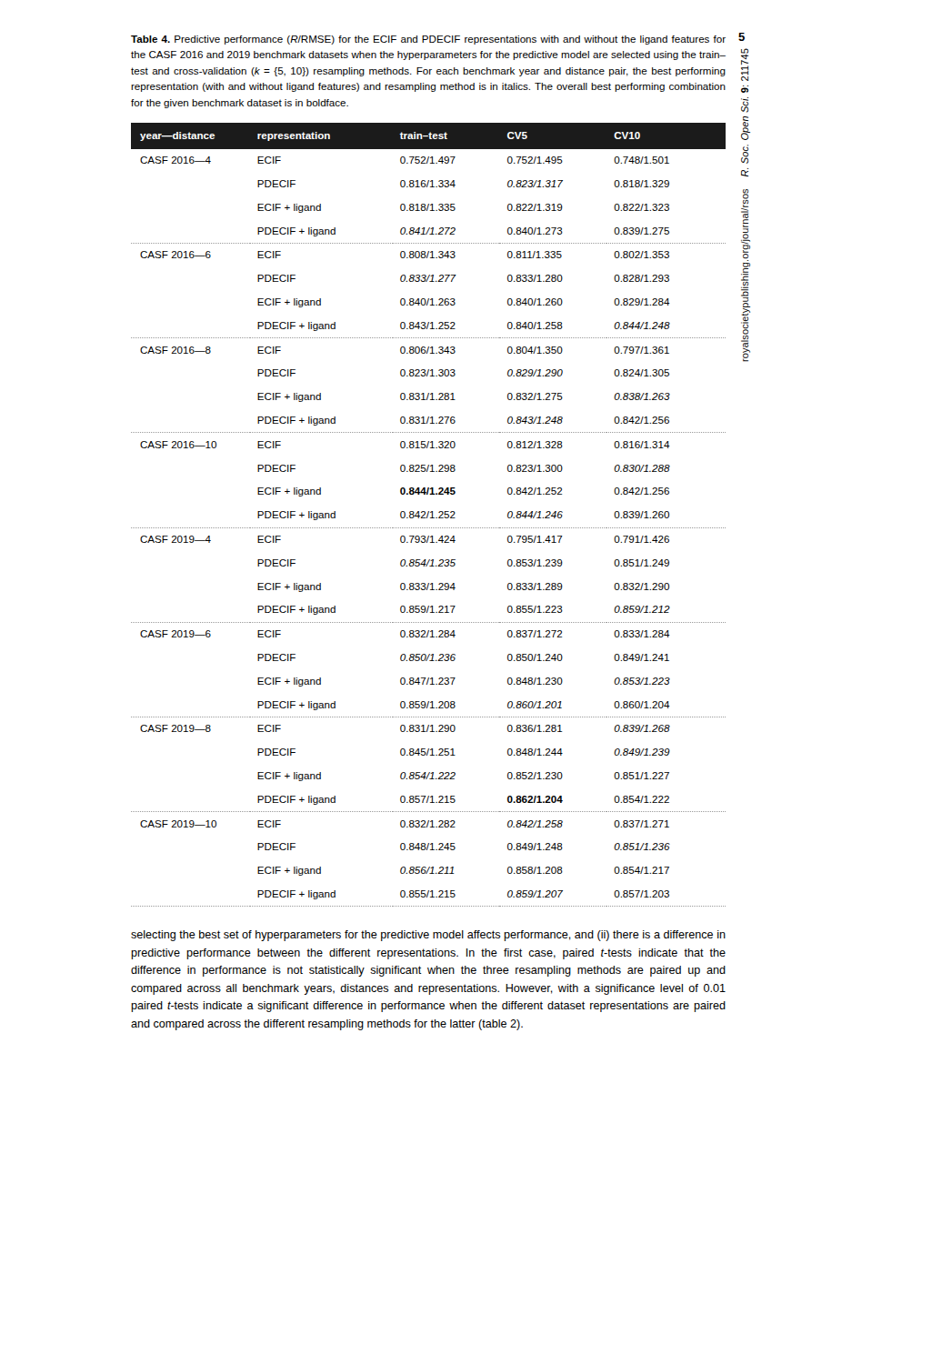5
royalsocietypublishing.org/journal/rsos R. Soc. Open Sci. 9: 211745
Table 4. Predictive performance (R/RMSE) for the ECIF and PDECIF representations with and without the ligand features for the CASF 2016 and 2019 benchmark datasets when the hyperparameters for the predictive model are selected using the train–test and cross-validation (k = {5, 10}) resampling methods. For each benchmark year and distance pair, the best performing representation (with and without ligand features) and resampling method is in italics. The overall best performing combination for the given benchmark dataset is in boldface.
| year—distance | representation | train–test | CV5 | CV10 |
| --- | --- | --- | --- | --- |
| CASF 2016—4 | ECIF | 0.752/1.497 | 0.752/1.495 | 0.748/1.501 |
| | PDECIF | 0.816/1.334 | 0.823/1.317 | 0.818/1.329 |
| | ECIF + ligand | 0.818/1.335 | 0.822/1.319 | 0.822/1.323 |
| | PDECIF + ligand | 0.841/1.272 | 0.840/1.273 | 0.839/1.275 |
| CASF 2016—6 | ECIF | 0.808/1.343 | 0.811/1.335 | 0.802/1.353 |
| | PDECIF | 0.833/1.277 | 0.833/1.280 | 0.828/1.293 |
| | ECIF + ligand | 0.840/1.263 | 0.840/1.260 | 0.829/1.284 |
| | PDECIF + ligand | 0.843/1.252 | 0.840/1.258 | 0.844/1.248 |
| CASF 2016—8 | ECIF | 0.806/1.343 | 0.804/1.350 | 0.797/1.361 |
| | PDECIF | 0.823/1.303 | 0.829/1.290 | 0.824/1.305 |
| | ECIF + ligand | 0.831/1.281 | 0.832/1.275 | 0.838/1.263 |
| | PDECIF + ligand | 0.831/1.276 | 0.843/1.248 | 0.842/1.256 |
| CASF 2016—10 | ECIF | 0.815/1.320 | 0.812/1.328 | 0.816/1.314 |
| | PDECIF | 0.825/1.298 | 0.823/1.300 | 0.830/1.288 |
| | ECIF + ligand | 0.844/1.245 | 0.842/1.252 | 0.842/1.256 |
| | PDECIF + ligand | 0.842/1.252 | 0.844/1.246 | 0.839/1.260 |
| CASF 2019—4 | ECIF | 0.793/1.424 | 0.795/1.417 | 0.791/1.426 |
| | PDECIF | 0.854/1.235 | 0.853/1.239 | 0.851/1.249 |
| | ECIF + ligand | 0.833/1.294 | 0.833/1.289 | 0.832/1.290 |
| | PDECIF + ligand | 0.859/1.217 | 0.855/1.223 | 0.859/1.212 |
| CASF 2019—6 | ECIF | 0.832/1.284 | 0.837/1.272 | 0.833/1.284 |
| | PDECIF | 0.850/1.236 | 0.850/1.240 | 0.849/1.241 |
| | ECIF + ligand | 0.847/1.237 | 0.848/1.230 | 0.853/1.223 |
| | PDECIF + ligand | 0.859/1.208 | 0.860/1.201 | 0.860/1.204 |
| CASF 2019—8 | ECIF | 0.831/1.290 | 0.836/1.281 | 0.839/1.268 |
| | PDECIF | 0.845/1.251 | 0.848/1.244 | 0.849/1.239 |
| | ECIF + ligand | 0.854/1.222 | 0.852/1.230 | 0.851/1.227 |
| | PDECIF + ligand | 0.857/1.215 | 0.862/1.204 | 0.854/1.222 |
| CASF 2019—10 | ECIF | 0.832/1.282 | 0.842/1.258 | 0.837/1.271 |
| | PDECIF | 0.848/1.245 | 0.849/1.248 | 0.851/1.236 |
| | ECIF + ligand | 0.856/1.211 | 0.858/1.208 | 0.854/1.217 |
| | PDECIF + ligand | 0.855/1.215 | 0.859/1.207 | 0.857/1.203 |
selecting the best set of hyperparameters for the predictive model affects performance, and (ii) there is a difference in predictive performance between the different representations. In the first case, paired t-tests indicate that the difference in performance is not statistically significant when the three resampling methods are paired up and compared across all benchmark years, distances and representations. However, with a significance level of 0.01 paired t-tests indicate a significant difference in performance when the different dataset representations are paired and compared across the different resampling methods for the latter (table 2).